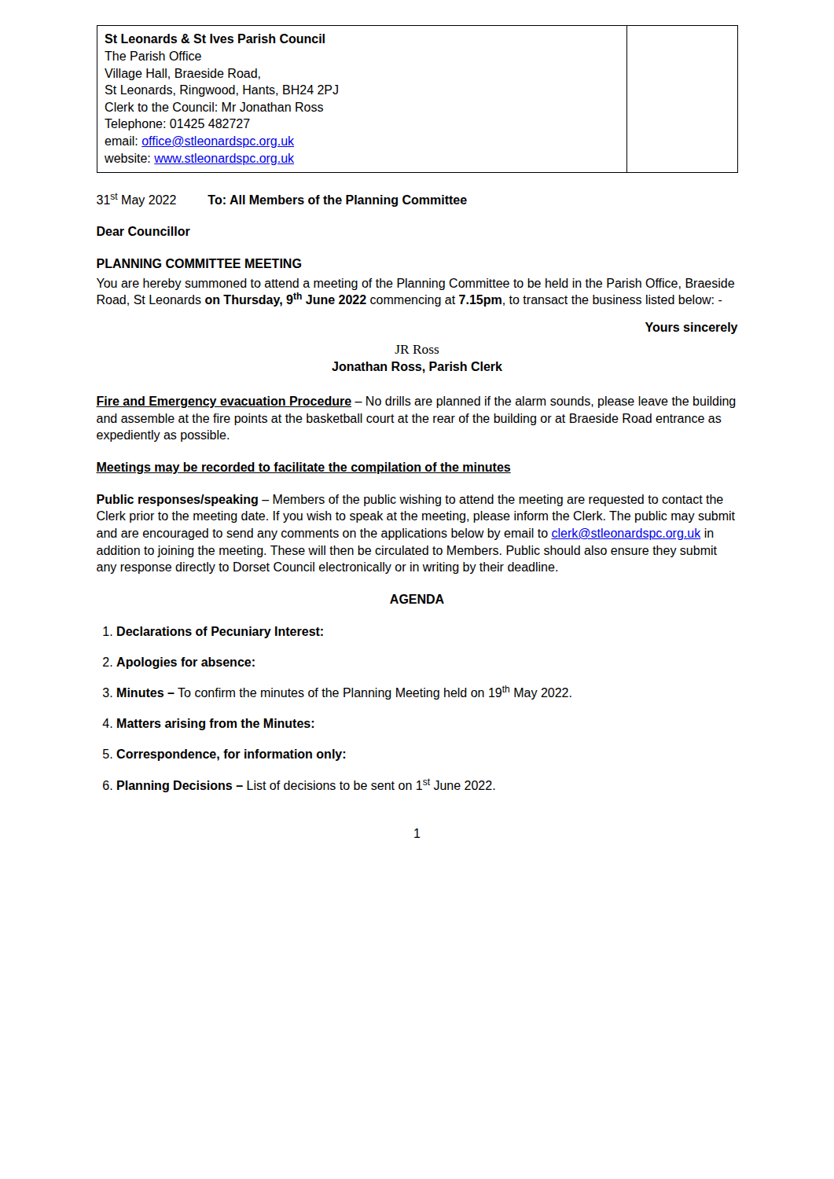St Leonards & St Ives Parish Council
The Parish Office
Village Hall, Braeside Road,
St Leonards, Ringwood, Hants, BH24 2PJ
Clerk to the Council: Mr Jonathan Ross
Telephone: 01425 482727
email: office@stleonardspc.org.uk
website: www.stleonardspc.org.uk
31st May 2022 To: All Members of the Planning Committee
Dear Councillor
PLANNING COMMITTEE MEETING
You are hereby summoned to attend a meeting of the Planning Committee to be held in the Parish Office, Braeside Road, St Leonards on Thursday, 9th June 2022 commencing at 7.15pm, to transact the business listed below: -
Yours sincerely
JR Ross
Jonathan Ross, Parish Clerk
Fire and Emergency evacuation Procedure – No drills are planned if the alarm sounds, please leave the building and assemble at the fire points at the basketball court at the rear of the building or at Braeside Road entrance as expediently as possible.
Meetings may be recorded to facilitate the compilation of the minutes
Public responses/speaking – Members of the public wishing to attend the meeting are requested to contact the Clerk prior to the meeting date. If you wish to speak at the meeting, please inform the Clerk. The public may submit and are encouraged to send any comments on the applications below by email to clerk@stleonardspc.org.uk in addition to joining the meeting. These will then be circulated to Members. Public should also ensure they submit any response directly to Dorset Council electronically or in writing by their deadline.
AGENDA
Declarations of Pecuniary Interest:
Apologies for absence:
Minutes – To confirm the minutes of the Planning Meeting held on 19th May 2022.
Matters arising from the Minutes:
Correspondence, for information only:
Planning Decisions – List of decisions to be sent on 1st June 2022.
1